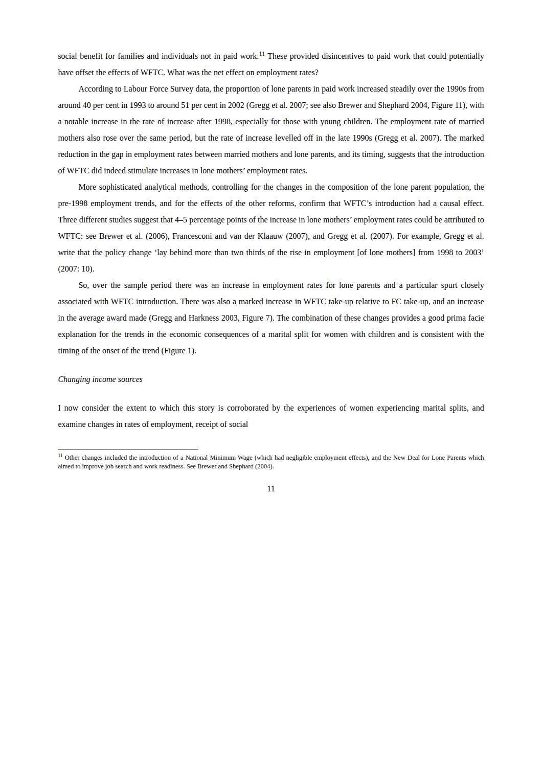social benefit for families and individuals not in paid work.11 These provided disincentives to paid work that could potentially have offset the effects of WFTC. What was the net effect on employment rates?
According to Labour Force Survey data, the proportion of lone parents in paid work increased steadily over the 1990s from around 40 per cent in 1993 to around 51 per cent in 2002 (Gregg et al. 2007; see also Brewer and Shephard 2004, Figure 11), with a notable increase in the rate of increase after 1998, especially for those with young children. The employment rate of married mothers also rose over the same period, but the rate of increase levelled off in the late 1990s (Gregg et al. 2007). The marked reduction in the gap in employment rates between married mothers and lone parents, and its timing, suggests that the introduction of WFTC did indeed stimulate increases in lone mothers’ employment rates.
More sophisticated analytical methods, controlling for the changes in the composition of the lone parent population, the pre-1998 employment trends, and for the effects of the other reforms, confirm that WFTC’s introduction had a causal effect. Three different studies suggest that 4–5 percentage points of the increase in lone mothers’ employment rates could be attributed to WFTC: see Brewer et al. (2006), Francesconi and van der Klaauw (2007), and Gregg et al. (2007). For example, Gregg et al. write that the policy change ‘lay behind more than two thirds of the rise in employment [of lone mothers] from 1998 to 2003’ (2007: 10).
So, over the sample period there was an increase in employment rates for lone parents and a particular spurt closely associated with WFTC introduction. There was also a marked increase in WFTC take-up relative to FC take-up, and an increase in the average award made (Gregg and Harkness 2003, Figure 7). The combination of these changes provides a good prima facie explanation for the trends in the economic consequences of a marital split for women with children and is consistent with the timing of the onset of the trend (Figure 1).
Changing income sources
I now consider the extent to which this story is corroborated by the experiences of women experiencing marital splits, and examine changes in rates of employment, receipt of social
11 Other changes included the introduction of a National Minimum Wage (which had negligible employment effects), and the New Deal for Lone Parents which aimed to improve job search and work readiness. See Brewer and Shephard (2004).
11